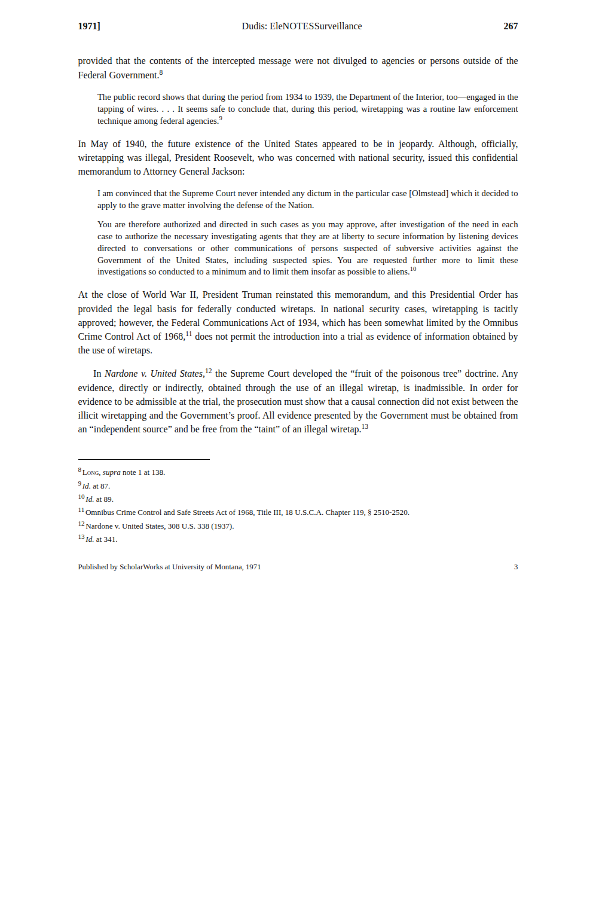1971] Dudis: EleNOTESSurveillance 267
provided that the contents of the intercepted message were not divulged to agencies or persons outside of the Federal Government.8
The public record shows that during the period from 1934 to 1939, the Department of the Interior, too—engaged in the tapping of wires. . . . It seems safe to conclude that, during this period, wiretapping was a routine law enforcement technique among federal agencies.9
In May of 1940, the future existence of the United States appeared to be in jeopardy. Although, officially, wiretapping was illegal, President Roosevelt, who was concerned with national security, issued this confidential memorandum to Attorney General Jackson:
I am convinced that the Supreme Court never intended any dictum in the particular case [Olmstead] which it decided to apply to the grave matter involving the defense of the Nation.
You are therefore authorized and directed in such cases as you may approve, after investigation of the need in each case to authorize the necessary investigating agents that they are at liberty to secure information by listening devices directed to conversations or other communications of persons suspected of subversive activities against the Government of the United States, including suspected spies. You are requested further more to limit these investigations so conducted to a minimum and to limit them insofar as possible to aliens.10
At the close of World War II, President Truman reinstated this memorandum, and this Presidential Order has provided the legal basis for federally conducted wiretaps. In national security cases, wiretapping is tacitly approved; however, the Federal Communications Act of 1934, which has been somewhat limited by the Omnibus Crime Control Act of 1968,11 does not permit the introduction into a trial as evidence of information obtained by the use of wiretaps.
In Nardone v. United States,12 the Supreme Court developed the “fruit of the poisonous tree” doctrine. Any evidence, directly or indirectly, obtained through the use of an illegal wiretap, is inadmissible. In order for evidence to be admissible at the trial, the prosecution must show that a causal connection did not exist between the illicit wiretapping and the Government’s proof. All evidence presented by the Government must be obtained from an “independent source” and be free from the “taint” of an illegal wiretap.13
8 Long, supra note 1 at 138.
9 Id. at 87.
10 Id. at 89.
11 Omnibus Crime Control and Safe Streets Act of 1968, Title III, 18 U.S.C.A. Chapter 119, § 2510-2520.
12 Nardone v. United States, 308 U.S. 338 (1937).
13 Id. at 341.
Published by ScholarWorks at University of Montana, 1971 3